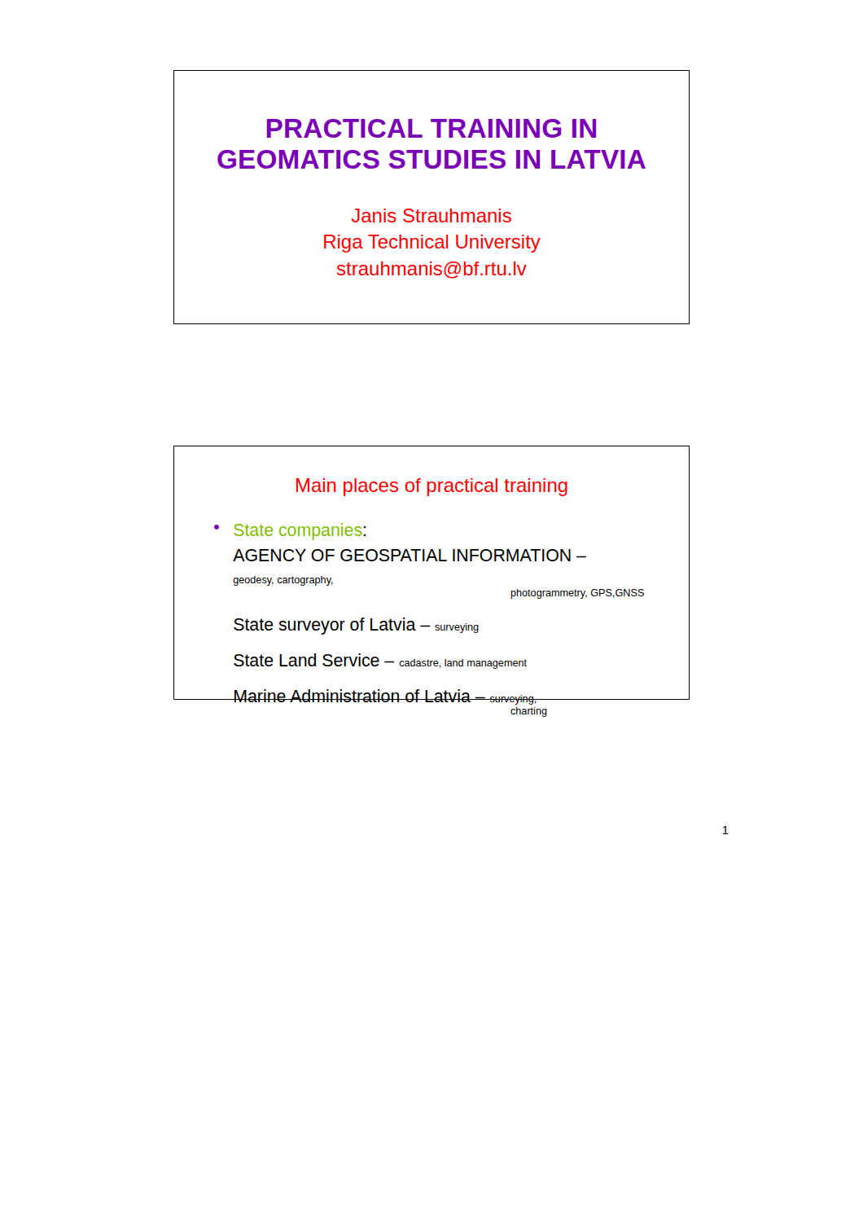PRACTICAL TRAINING IN
GEOMATICS STUDIES IN LATVIA
Janis Strauhmanis
Riga Technical University
strauhmanis@bf.rtu.lv
Main places of practical training
State companies:
AGENCY OF GEOSPATIAL INFORMATION –
geodesy, cartography, photogrammetry, GPS,GNSS
State surveyor of Latvia – surveying
State Land Service – cadastre, land management
Marine Administration of Latvia – surveying, charting
1